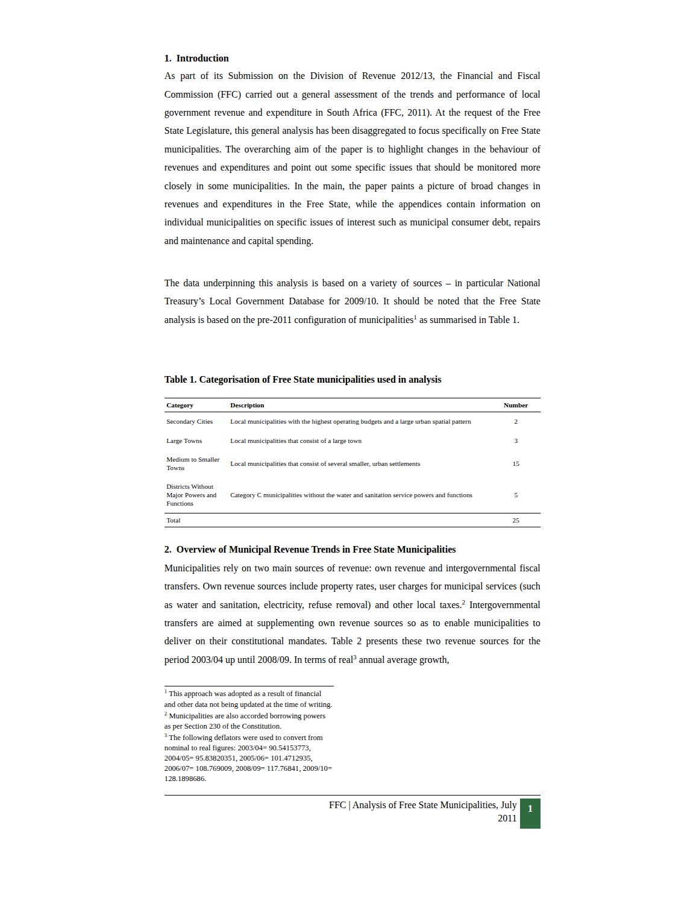1. Introduction
As part of its Submission on the Division of Revenue 2012/13, the Financial and Fiscal Commission (FFC) carried out a general assessment of the trends and performance of local government revenue and expenditure in South Africa (FFC, 2011). At the request of the Free State Legislature, this general analysis has been disaggregated to focus specifically on Free State municipalities. The overarching aim of the paper is to highlight changes in the behaviour of revenues and expenditures and point out some specific issues that should be monitored more closely in some municipalities. In the main, the paper paints a picture of broad changes in revenues and expenditures in the Free State, while the appendices contain information on individual municipalities on specific issues of interest such as municipal consumer debt, repairs and maintenance and capital spending.
The data underpinning this analysis is based on a variety of sources – in particular National Treasury’s Local Government Database for 2009/10. It should be noted that the Free State analysis is based on the pre-2011 configuration of municipalities1 as summarised in Table 1.
Table 1. Categorisation of Free State municipalities used in analysis
| Category | Description | Number |
| --- | --- | --- |
| Secondary Cities | Local municipalities with the highest operating budgets and a large urban spatial pattern | 2 |
| Large Towns | Local municipalities that consist of a large town | 3 |
| Medium to Smaller Towns | Local municipalities that consist of several smaller, urban settlements | 15 |
| Districts Without Major Powers and Functions | Category C municipalities without the water and sanitation service powers and functions | 5 |
| Total | | 25 |
2. Overview of Municipal Revenue Trends in Free State Municipalities
Municipalities rely on two main sources of revenue: own revenue and intergovernmental fiscal transfers. Own revenue sources include property rates, user charges for municipal services (such as water and sanitation, electricity, refuse removal) and other local taxes.2 Intergovernmental transfers are aimed at supplementing own revenue sources so as to enable municipalities to deliver on their constitutional mandates. Table 2 presents these two revenue sources for the period 2003/04 up until 2008/09. In terms of real3 annual average growth,
1 This approach was adopted as a result of financial and other data not being updated at the time of writing.
2 Municipalities are also accorded borrowing powers as per Section 230 of the Constitution.
3 The following deflators were used to convert from nominal to real figures: 2003/04= 90.54153773, 2004/05= 95.83820351, 2005/06= 101.4712935, 2006/07= 108.769009, 2008/09= 117.76841, 2009/10= 128.1898686.
FFC | Analysis of Free State Municipalities, July
2011
1